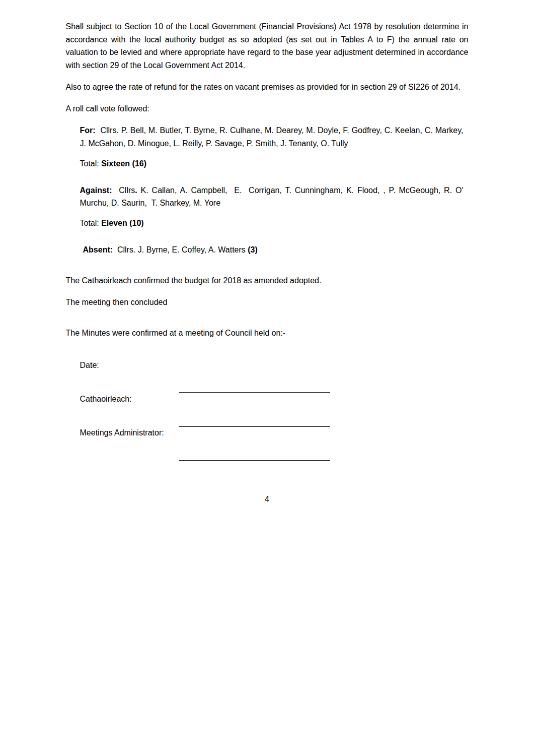Shall subject to Section 10 of the Local Government (Financial Provisions) Act 1978 by resolution determine in accordance with the local authority budget as so adopted (as set out in Tables A to F) the annual rate on valuation to be levied and where appropriate have regard to the base year adjustment determined in accordance with section 29 of the Local Government Act 2014.
Also to agree the rate of refund for the rates on vacant premises as provided for in section 29 of SI226 of 2014.
A roll call vote followed:
For: Cllrs. P. Bell, M. Butler, T. Byrne, R. Culhane, M. Dearey, M. Doyle, F. Godfrey, C. Keelan, C. Markey, J. McGahon, D. Minogue, L. Reilly, P. Savage, P. Smith, J. Tenanty, O. Tully
Total: Sixteen (16)
Against: Cllrs. K. Callan, A. Campbell, E. Corrigan, T. Cunningham, K. Flood, , P. McGeough, R. O' Murchu, D. Saurin, T. Sharkey, M. Yore
Total: Eleven (10)
Absent: Cllrs. J. Byrne, E. Coffey, A. Watters (3)
The Cathaoirleach confirmed the budget for 2018 as amended adopted.
The meeting then concluded
The Minutes were confirmed at a meeting of Council held on:-
| Date: | |
| Cathaoirleach: | |
| Meetings Administrator: | |
4